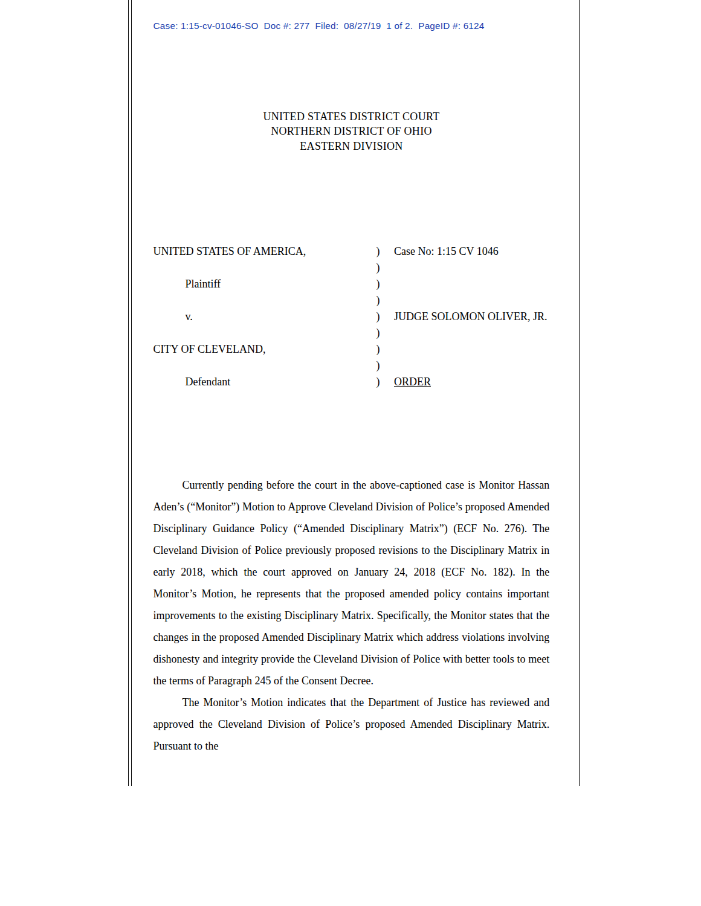Case: 1:15-cv-01046-SO Doc #: 277 Filed: 08/27/19 1 of 2. PageID #: 6124
UNITED STATES DISTRICT COURT
NORTHERN DISTRICT OF OHIO
EASTERN DIVISION
| UNITED STATES OF AMERICA, | ) | Case No: 1:15 CV 1046 |
| | ) | |
| Plaintiff | ) | |
| | ) | |
| v. | ) | JUDGE SOLOMON OLIVER, JR. |
| | ) | |
| CITY OF CLEVELAND, | ) | |
| | ) | |
| Defendant | ) | ORDER |
Currently pending before the court in the above-captioned case is Monitor Hassan Aden’s (“Monitor”) Motion to Approve Cleveland Division of Police’s proposed Amended Disciplinary Guidance Policy (“Amended Disciplinary Matrix”) (ECF No. 276). The Cleveland Division of Police previously proposed revisions to the Disciplinary Matrix in early 2018, which the court approved on January 24, 2018 (ECF No. 182). In the Monitor’s Motion, he represents that the proposed amended policy contains important improvements to the existing Disciplinary Matrix. Specifically, the Monitor states that the changes in the proposed Amended Disciplinary Matrix which address violations involving dishonesty and integrity provide the Cleveland Division of Police with better tools to meet the terms of Paragraph 245 of the Consent Decree.
The Monitor’s Motion indicates that the Department of Justice has reviewed and approved the Cleveland Division of Police’s proposed Amended Disciplinary Matrix. Pursuant to the